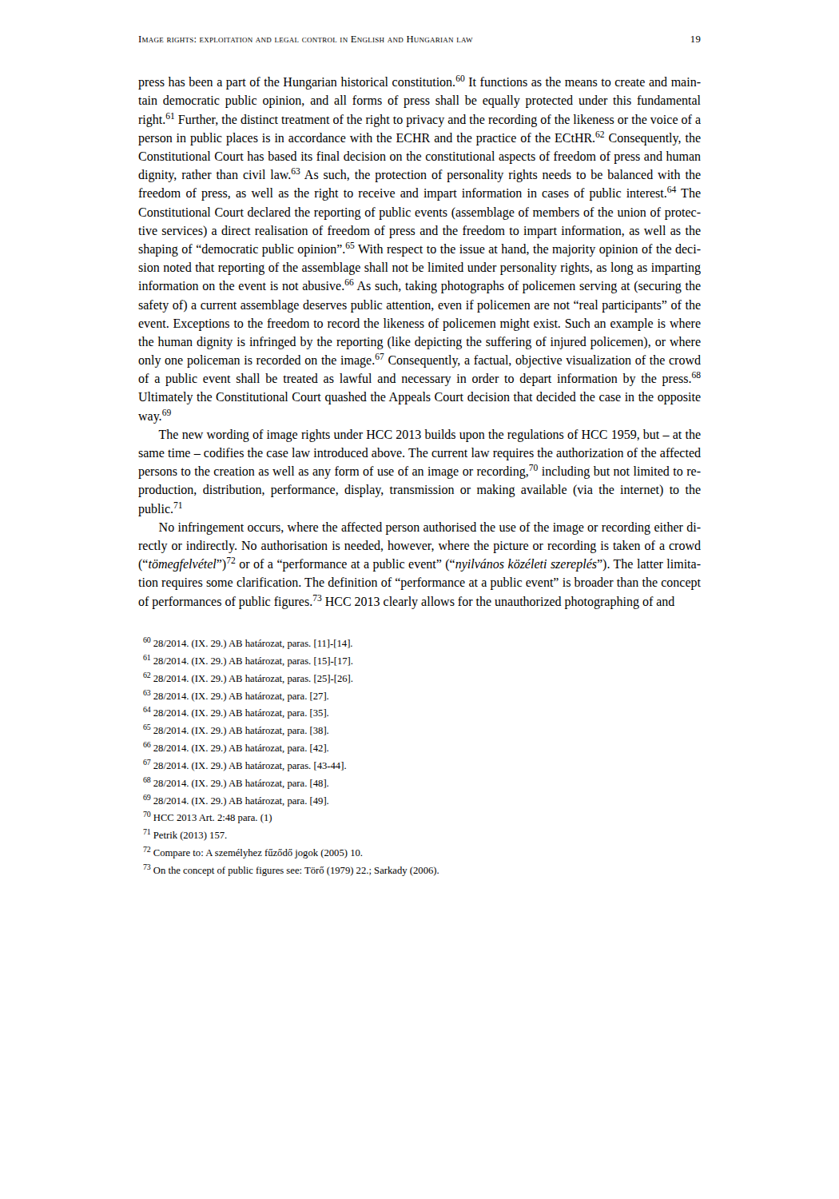Image rights: exploitation and legal control in English and Hungarian law 19
press has been a part of the Hungarian historical constitution.60 It functions as the means to create and maintain democratic public opinion, and all forms of press shall be equally protected under this fundamental right.61 Further, the distinct treatment of the right to privacy and the recording of the likeness or the voice of a person in public places is in accordance with the ECHR and the practice of the ECtHR.62 Consequently, the Constitutional Court has based its final decision on the constitutional aspects of freedom of press and human dignity, rather than civil law.63 As such, the protection of personality rights needs to be balanced with the freedom of press, as well as the right to receive and impart information in cases of public interest.64 The Constitutional Court declared the reporting of public events (assemblage of members of the union of protective services) a direct realisation of freedom of press and the freedom to impart information, as well as the shaping of “democratic public opinion”.65 With respect to the issue at hand, the majority opinion of the decision noted that reporting of the assemblage shall not be limited under personality rights, as long as imparting information on the event is not abusive.66 As such, taking photographs of policemen serving at (securing the safety of) a current assemblage deserves public attention, even if policemen are not “real participants” of the event. Exceptions to the freedom to record the likeness of policemen might exist. Such an example is where the human dignity is infringed by the reporting (like depicting the suffering of injured policemen), or where only one policeman is recorded on the image.67 Consequently, a factual, objective visualization of the crowd of a public event shall be treated as lawful and necessary in order to depart information by the press.68 Ultimately the Constitutional Court quashed the Appeals Court decision that decided the case in the opposite way.69
The new wording of image rights under HCC 2013 builds upon the regulations of HCC 1959, but – at the same time – codifies the case law introduced above. The current law requires the authorization of the affected persons to the creation as well as any form of use of an image or recording,70 including but not limited to reproduction, distribution, performance, display, transmission or making available (via the internet) to the public.71
No infringement occurs, where the affected person authorised the use of the image or recording either directly or indirectly. No authorisation is needed, however, where the picture or recording is taken of a crowd (“tömegfelvétel”)72 or of a “performance at a public event” (“nyilvános közéleti szereplés”). The latter limitation requires some clarification. The definition of “performance at a public event” is broader than the concept of performances of public figures.73 HCC 2013 clearly allows for the unauthorized photographing of and
6028/2014. (IX. 29.) AB határozat, paras. [11]-[14].
6128/2014. (IX. 29.) AB határozat, paras. [15]-[17].
6228/2014. (IX. 29.) AB határozat, paras. [25]-[26].
6328/2014. (IX. 29.) AB határozat, para. [27].
6428/2014. (IX. 29.) AB határozat, para. [35].
6528/2014. (IX. 29.) AB határozat, para. [38].
6628/2014. (IX. 29.) AB határozat, para. [42].
6728/2014. (IX. 29.) AB határozat, paras. [43-44].
6828/2014. (IX. 29.) AB határozat, para. [48].
6928/2014. (IX. 29.) AB határozat, para. [49].
70 HCC 2013 Art. 2:48 para. (1)
71 Petrik (2013) 157.
72 Compare to: A személyhez fűződő jogok (2005) 10.
73 On the concept of public figures see: Törő (1979) 22.; Sarkady (2006).